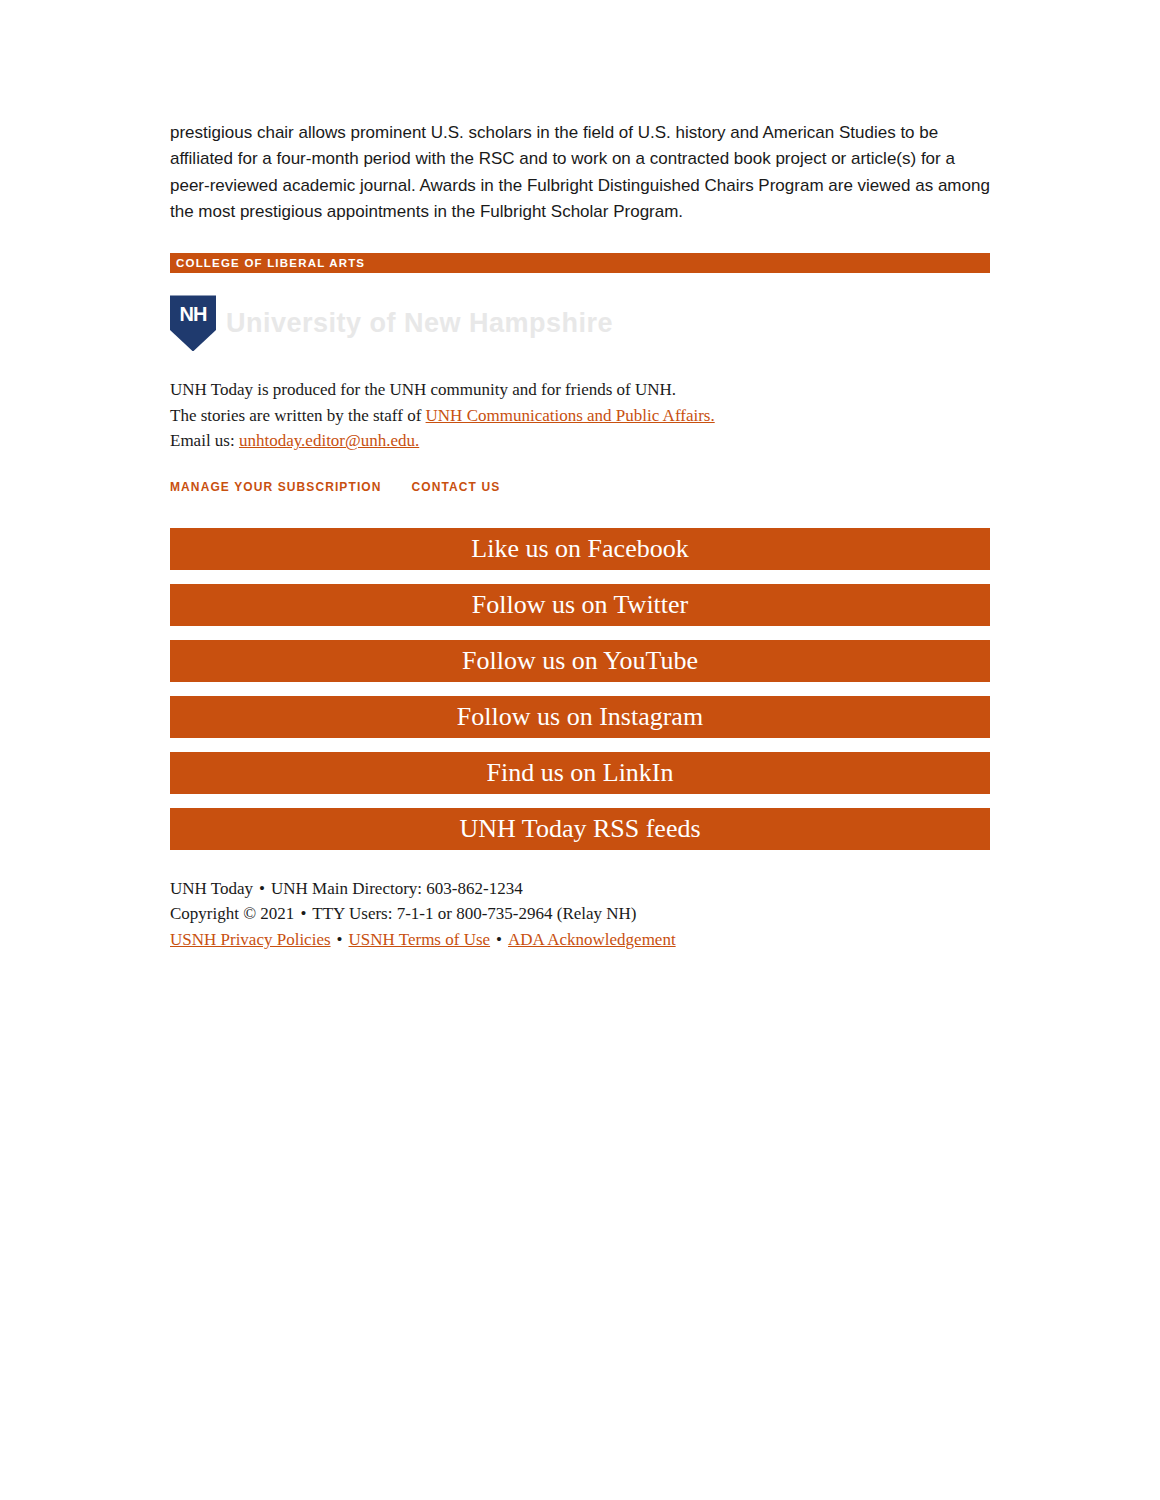prestigious chair allows prominent U.S. scholars in the field of U.S. history and American Studies to be affiliated for a four-month period with the RSC and to work on a contracted book project or article(s) for a peer-reviewed academic journal. Awards in the Fulbright Distinguished Chairs Program are viewed as among the most prestigious appointments in the Fulbright Scholar Program.
COLLEGE OF LIBERAL ARTS
NH
University of New Hampshire
UNH Today is produced for the UNH community and for friends of UNH.
The stories are written by the staff of UNH Communications and Public Affairs.
Email us: unhtoday.editor@unh.edu.
MANAGE YOUR SUBSCRIPTION CONTACT US
Like us on Facebook Follow us on Twitter Follow us on YouTube Follow us on Instagram Find us on LinkIn UNH Today RSS feeds
UNH Today•UNH Main Directory: 603-862-1234
Copyright © 2021•TTY Users: 7-1-1 or 800-735-2964 (Relay NH)
USNH Privacy Policies•USNH Terms of Use•ADA Acknowledgement